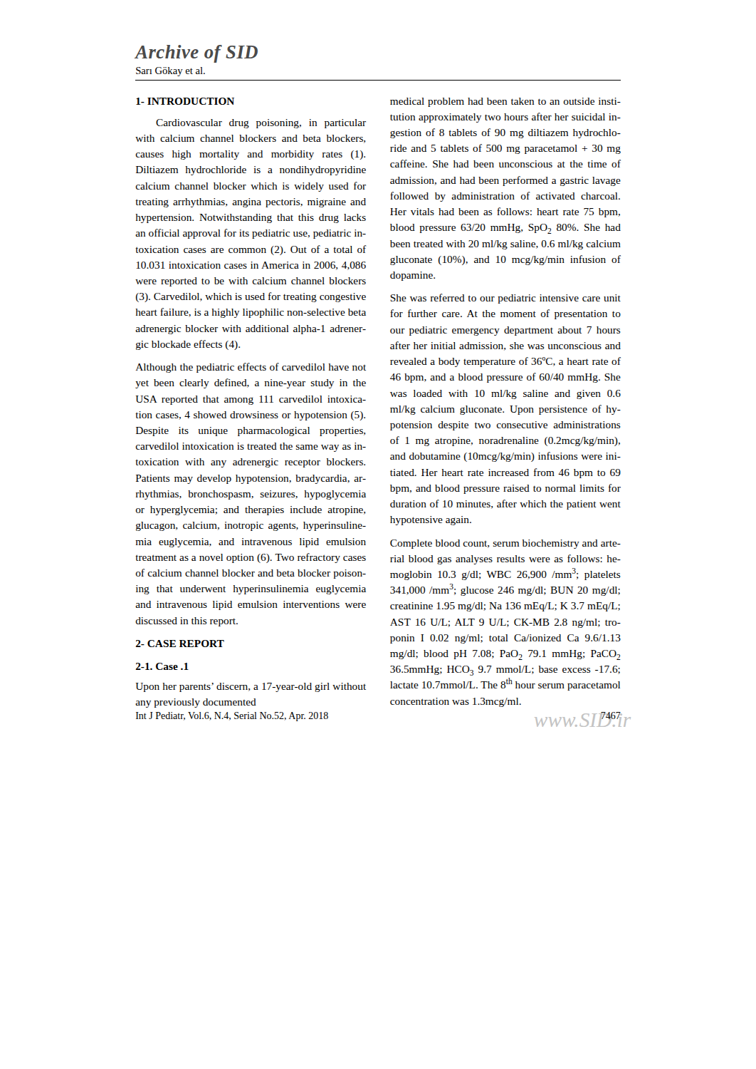Archive of SID
Sarı Gökay et al.
1- Introduction
Cardiovascular drug poisoning, in particular with calcium channel blockers and beta blockers, causes high mortality and morbidity rates (1). Diltiazem hydrochloride is a nondihydropyridine calcium channel blocker which is widely used for treating arrhythmias, angina pectoris, migraine and hypertension. Notwithstanding that this drug lacks an official approval for its pediatric use, pediatric intoxication cases are common (2). Out of a total of 10.031 intoxication cases in America in 2006, 4,086 were reported to be with calcium channel blockers (3). Carvedilol, which is used for treating congestive heart failure, is a highly lipophilic non-selective beta adrenergic blocker with additional alpha-1 adrenergic blockade effects (4).
Although the pediatric effects of carvedilol have not yet been clearly defined, a nine-year study in the USA reported that among 111 carvedilol intoxication cases, 4 showed drowsiness or hypotension (5). Despite its unique pharmacological properties, carvedilol intoxication is treated the same way as intoxication with any adrenergic receptor blockers. Patients may develop hypotension, bradycardia, arrhythmias, bronchospasm, seizures, hypoglycemia or hyperglycemia; and therapies include atropine, glucagon, calcium, inotropic agents, hyperinsulinemia euglycemia, and intravenous lipid emulsion treatment as a novel option (6). Two refractory cases of calcium channel blocker and beta blocker poisoning that underwent hyperinsulinemia euglycemia and intravenous lipid emulsion interventions were discussed in this report.
2- Case Report
2-1. Case .1
Upon her parents’ discern, a 17-year-old girl without any previously documented
medical problem had been taken to an outside institution approximately two hours after her suicidal ingestion of 8 tablets of 90 mg diltiazem hydrochloride and 5 tablets of 500 mg paracetamol + 30 mg caffeine. She had been unconscious at the time of admission, and had been performed a gastric lavage followed by administration of activated charcoal. Her vitals had been as follows: heart rate 75 bpm, blood pressure 63/20 mmHg, SpO2 80%. She had been treated with 20 ml/kg saline, 0.6 ml/kg calcium gluconate (10%), and 10 mcg/kg/min infusion of dopamine.
She was referred to our pediatric intensive care unit for further care. At the moment of presentation to our pediatric emergency department about 7 hours after her initial admission, she was unconscious and revealed a body temperature of 36ºC, a heart rate of 46 bpm, and a blood pressure of 60/40 mmHg. She was loaded with 10 ml/kg saline and given 0.6 ml/kg calcium gluconate. Upon persistence of hypotension despite two consecutive administrations of 1 mg atropine, noradrenaline (0.2mcg/kg/min), and dobutamine (10mcg/kg/min) infusions were initiated. Her heart rate increased from 46 bpm to 69 bpm, and blood pressure raised to normal limits for duration of 10 minutes, after which the patient went hypotensive again.
Complete blood count, serum biochemistry and arterial blood gas analyses results were as follows: hemoglobin 10.3 g/dl; WBC 26,900 /mm3; platelets 341,000 /mm3; glucose 246 mg/dl; BUN 20 mg/dl; creatinine 1.95 mg/dl; Na 136 mEq/L; K 3.7 mEq/L; AST 16 U/L; ALT 9 U/L; CK-MB 2.8 ng/ml; troponin I 0.02 ng/ml; total Ca/ionized Ca 9.6/1.13 mg/dl; blood pH 7.08; PaO2 79.1 mmHg; PaCO2 36.5mmHg; HCO3 9.7 mmol/L; base excess -17.6; lactate 10.7mmol/L. The 8th hour serum paracetamol concentration was 1.3mcg/ml.
Int J Pediatr, Vol.6, N.4, Serial No.52, Apr. 2018
7467
www.SID.ir